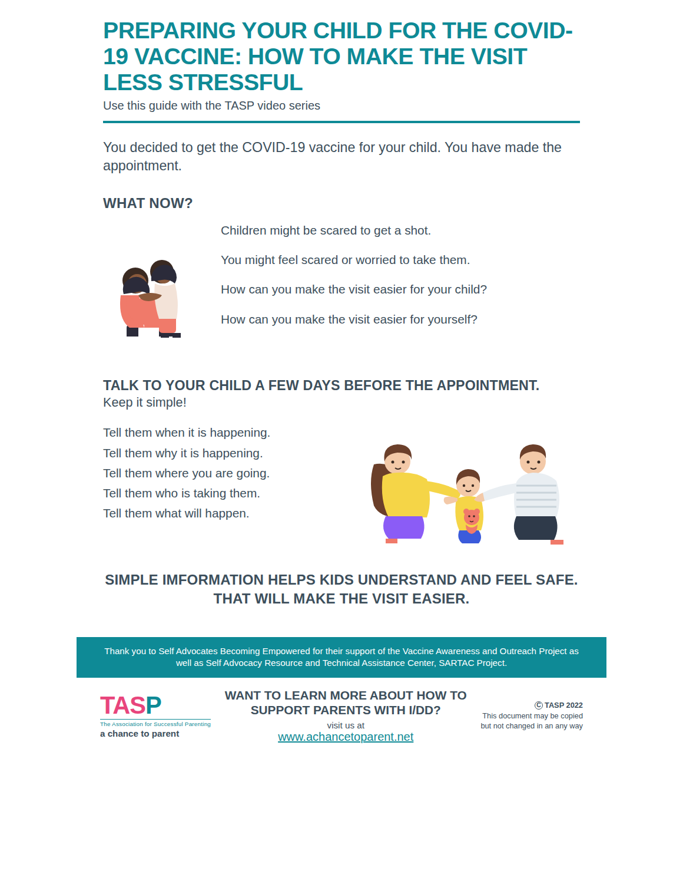Preparing Your Child for the COVID-19 Vaccine: How to Make the Visit Less Stressful
Use this guide with the TASP video series
You decided to get the COVID-19 vaccine for your child. You have made the appointment.
What Now?
Children might be scared to get a shot.
You might feel scared or worried to take them.
How can you make the visit easier for your child?
How can you make the visit easier for yourself?
Talk to your child a few days before the appointment.
Keep it simple!
Tell them when it is happening.
Tell them why it is happening.
Tell them where you are going.
Tell them who is taking them.
Tell them what will happen.
Simple imformation helps kids understand and feel safe. That will make the visit easier.
Thank you to Self Advocates Becoming Empowered for their support of the Vaccine Awareness and Outreach Project as well as Self Advocacy Resource and Technical Assistance Center, SARTAC Project.
TASP
The Association for Successful Parenting
a chance to parent
Want to learn more about how to support parents with I/DD?
visit us at
www.achancetoparent.net
CTASP 2022
This document may be copied
but not changed in an any way